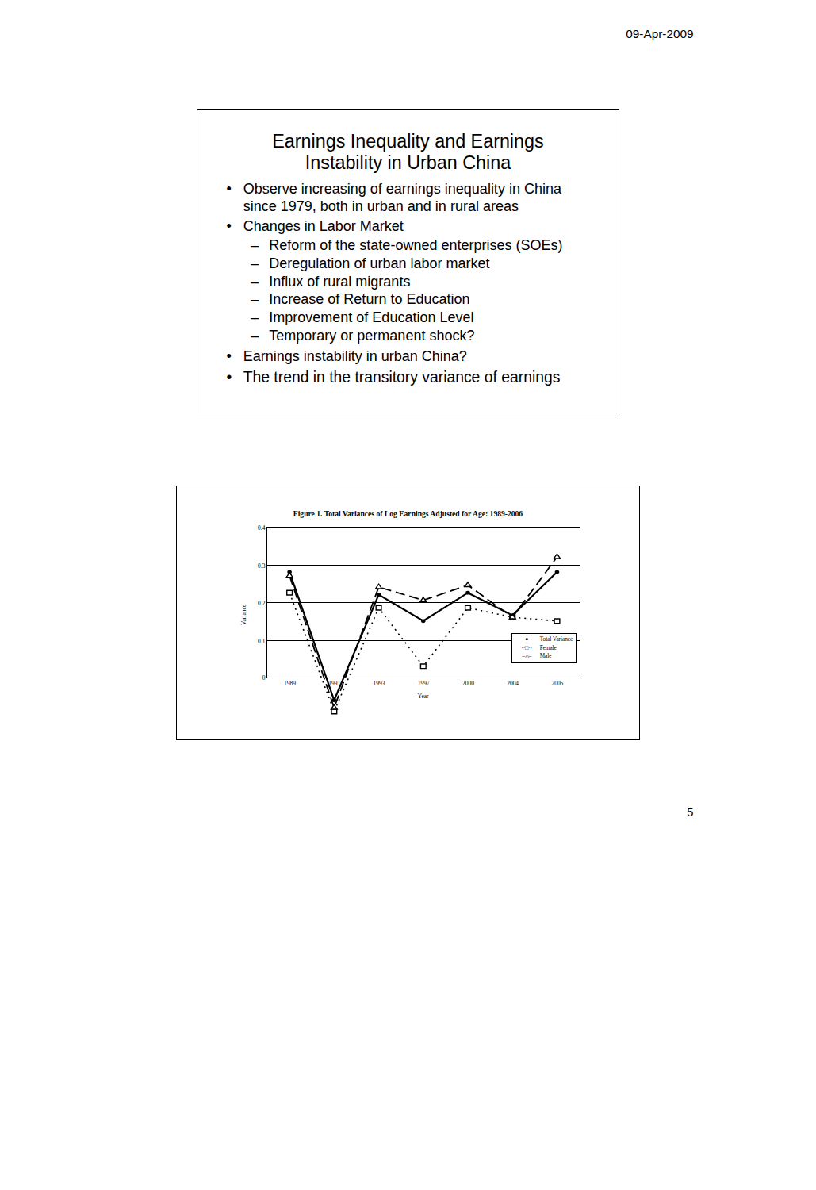09-Apr-2009
Earnings Inequality and Earnings
Instability in Urban China
Observe increasing of earnings inequality in China since 1979, both in urban and in rural areas
Changes in Labor Market
Reform of the state-owned enterprises (SOEs)
Deregulation of urban labor market
Influx of rural migrants
Increase of Return to Education
Improvement of Education Level
Temporary or permanent shock?
Earnings instability in urban China?
The trend in the transitory variance of earnings
Figure 1. Total Variances of Log Earnings Adjusted for Age: 1989-2006
Variance
0.4
0.3
0.2
0.1
0
1989 1991 1993 1997 2000 2004 2006
Year
─●─Total Variance
··□··Female
–△–Male
5